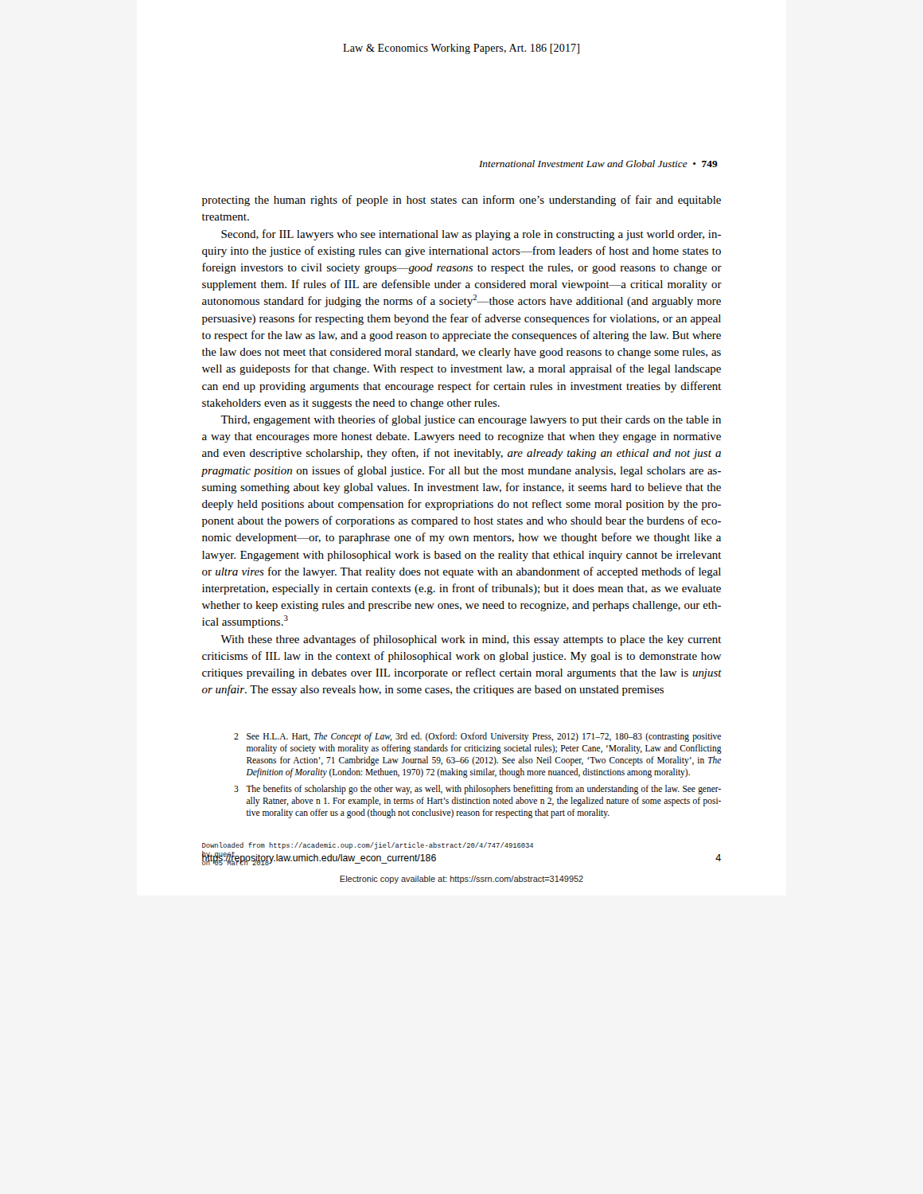Law & Economics Working Papers, Art. 186 [2017]
International Investment Law and Global Justice•749
protecting the human rights of people in host states can inform one’s understanding of fair and equitable treatment.
Second, for IIL lawyers who see international law as playing a role in constructing a just world order, inquiry into the justice of existing rules can give international actors—from leaders of host and home states to foreign investors to civil society groups—good reasons to respect the rules, or good reasons to change or supplement them. If rules of IIL are defensible under a considered moral viewpoint—a critical morality or autonomous standard for judging the norms of a society2—those actors have additional (and arguably more persuasive) reasons for respecting them beyond the fear of adverse consequences for violations, or an appeal to respect for the law as law, and a good reason to appreciate the consequences of altering the law. But where the law does not meet that considered moral standard, we clearly have good reasons to change some rules, as well as guideposts for that change. With respect to investment law, a moral appraisal of the legal landscape can end up providing arguments that encourage respect for certain rules in investment treaties by different stakeholders even as it suggests the need to change other rules.
Third, engagement with theories of global justice can encourage lawyers to put their cards on the table in a way that encourages more honest debate. Lawyers need to recognize that when they engage in normative and even descriptive scholarship, they often, if not inevitably, are already taking an ethical and not just a pragmatic position on issues of global justice. For all but the most mundane analysis, legal scholars are assuming something about key global values. In investment law, for instance, it seems hard to believe that the deeply held positions about compensation for expropriations do not reflect some moral position by the proponent about the powers of corporations as compared to host states and who should bear the burdens of economic development—or, to paraphrase one of my own mentors, how we thought before we thought like a lawyer. Engagement with philosophical work is based on the reality that ethical inquiry cannot be irrelevant or ultra vires for the lawyer. That reality does not equate with an abandonment of accepted methods of legal interpretation, especially in certain contexts (e.g. in front of tribunals); but it does mean that, as we evaluate whether to keep existing rules and prescribe new ones, we need to recognize, and perhaps challenge, our ethical assumptions.3
With these three advantages of philosophical work in mind, this essay attempts to place the key current criticisms of IIL law in the context of philosophical work on global justice. My goal is to demonstrate how critiques prevailing in debates over IIL incorporate or reflect certain moral arguments that the law is unjust or unfair. The essay also reveals how, in some cases, the critiques are based on unstated premises
2 See H.L.A. Hart, The Concept of Law, 3rd ed. (Oxford: Oxford University Press, 2012) 171–72, 180–83 (contrasting positive morality of society with morality as offering standards for criticizing societal rules); Peter Cane, ‘Morality, Law and Conflicting Reasons for Action’, 71 Cambridge Law Journal 59, 63–66 (2012). See also Neil Cooper, ‘Two Concepts of Morality’, in The Definition of Morality (London: Methuen, 1970) 72 (making similar, though more nuanced, distinctions among morality).
3 The benefits of scholarship go the other way, as well, with philosophers benefitting from an understanding of the law. See generally Ratner, above n 1. For example, in terms of Hart’s distinction noted above n 2, the legalized nature of some aspects of positive morality can offer us a good (though not conclusive) reason for respecting that part of morality.
Downloaded from https://academic.oup.com/jiel/article-abstract/20/4/747/4916034
by guest
on 05 March 2018
https://repository.law.umich.edu/law_econ_current/186 4
Electronic copy available at: https://ssrn.com/abstract=3149952